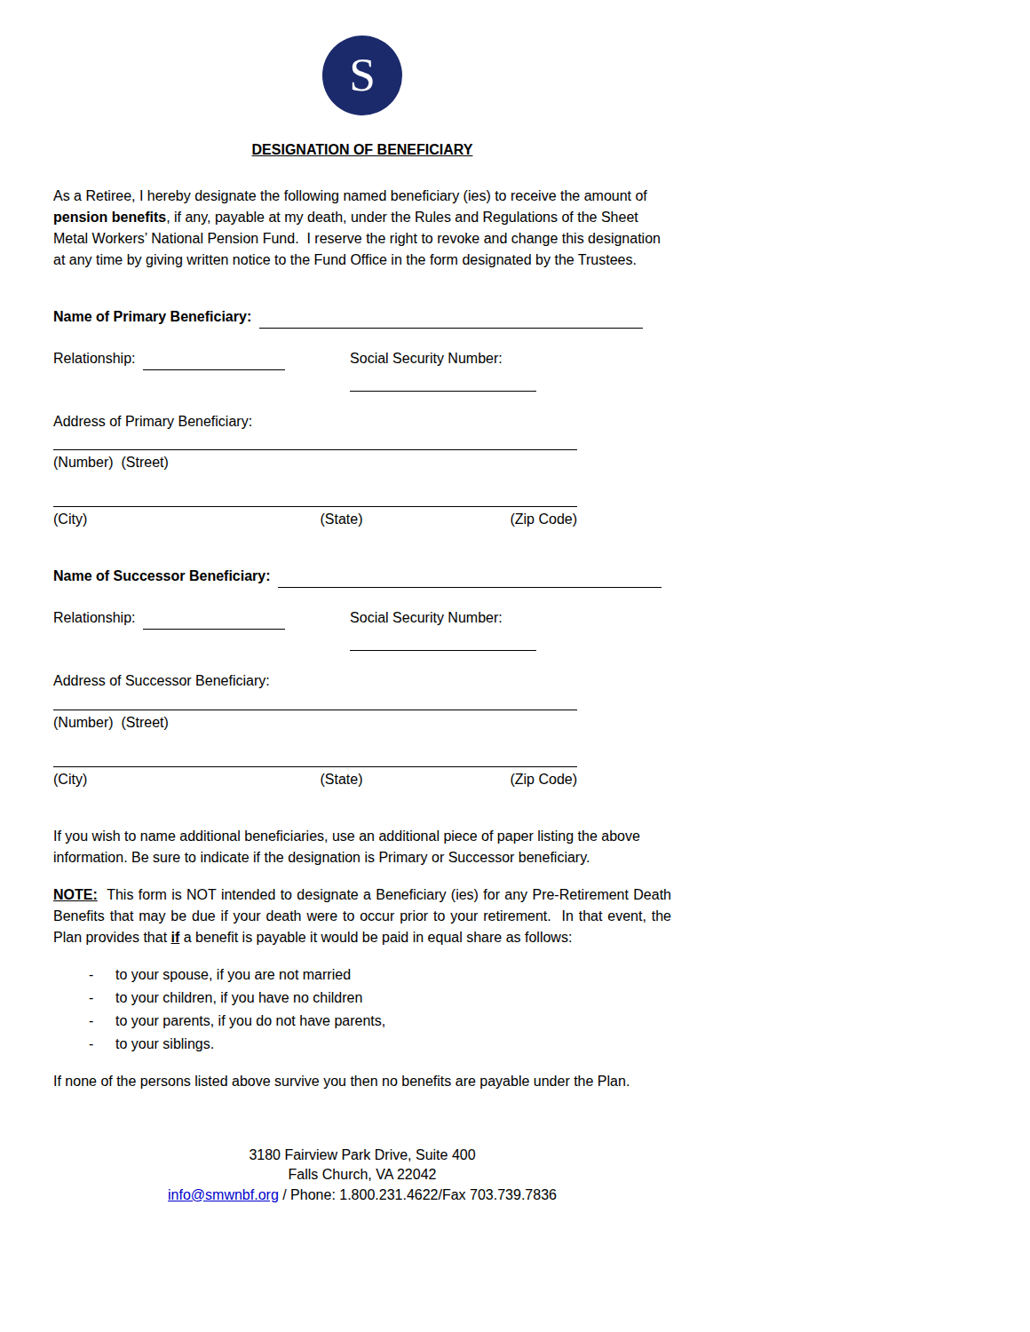S
DESIGNATION OF BENEFICIARY
As a Retiree, I hereby designate the following named beneficiary (ies) to receive the amount of pension benefits, if any, payable at my death, under the Rules and Regulations of the Sheet Metal Workers’ National Pension Fund. I reserve the right to revoke and change this designation at any time by giving written notice to the Fund Office in the form designated by the Trustees.
Name of Primary Beneficiary:
Relationship: Social Security Number:
Address of Primary Beneficiary:
(Number) (Street)
(City) (State) (Zip Code)
Name of Successor Beneficiary:
Relationship: Social Security Number:
Address of Successor Beneficiary:
(Number) (Street)
(City) (State) (Zip Code)
If you wish to name additional beneficiaries, use an additional piece of paper listing the above information. Be sure to indicate if the designation is Primary or Successor beneficiary.
NOTE: This form is NOT intended to designate a Beneficiary (ies) for any Pre-Retirement Death Benefits that may be due if your death were to occur prior to your retirement. In that event, the Plan provides that if a benefit is payable it would be paid in equal share as follows:
to your spouse, if you are not married
to your children, if you have no children
to your parents, if you do not have parents,
to your siblings.
If none of the persons listed above survive you then no benefits are payable under the Plan.
3180 Fairview Park Drive, Suite 400
Falls Church, VA 22042
info@smwnbf.org / Phone: 1.800.231.4622/Fax 703.739.7836